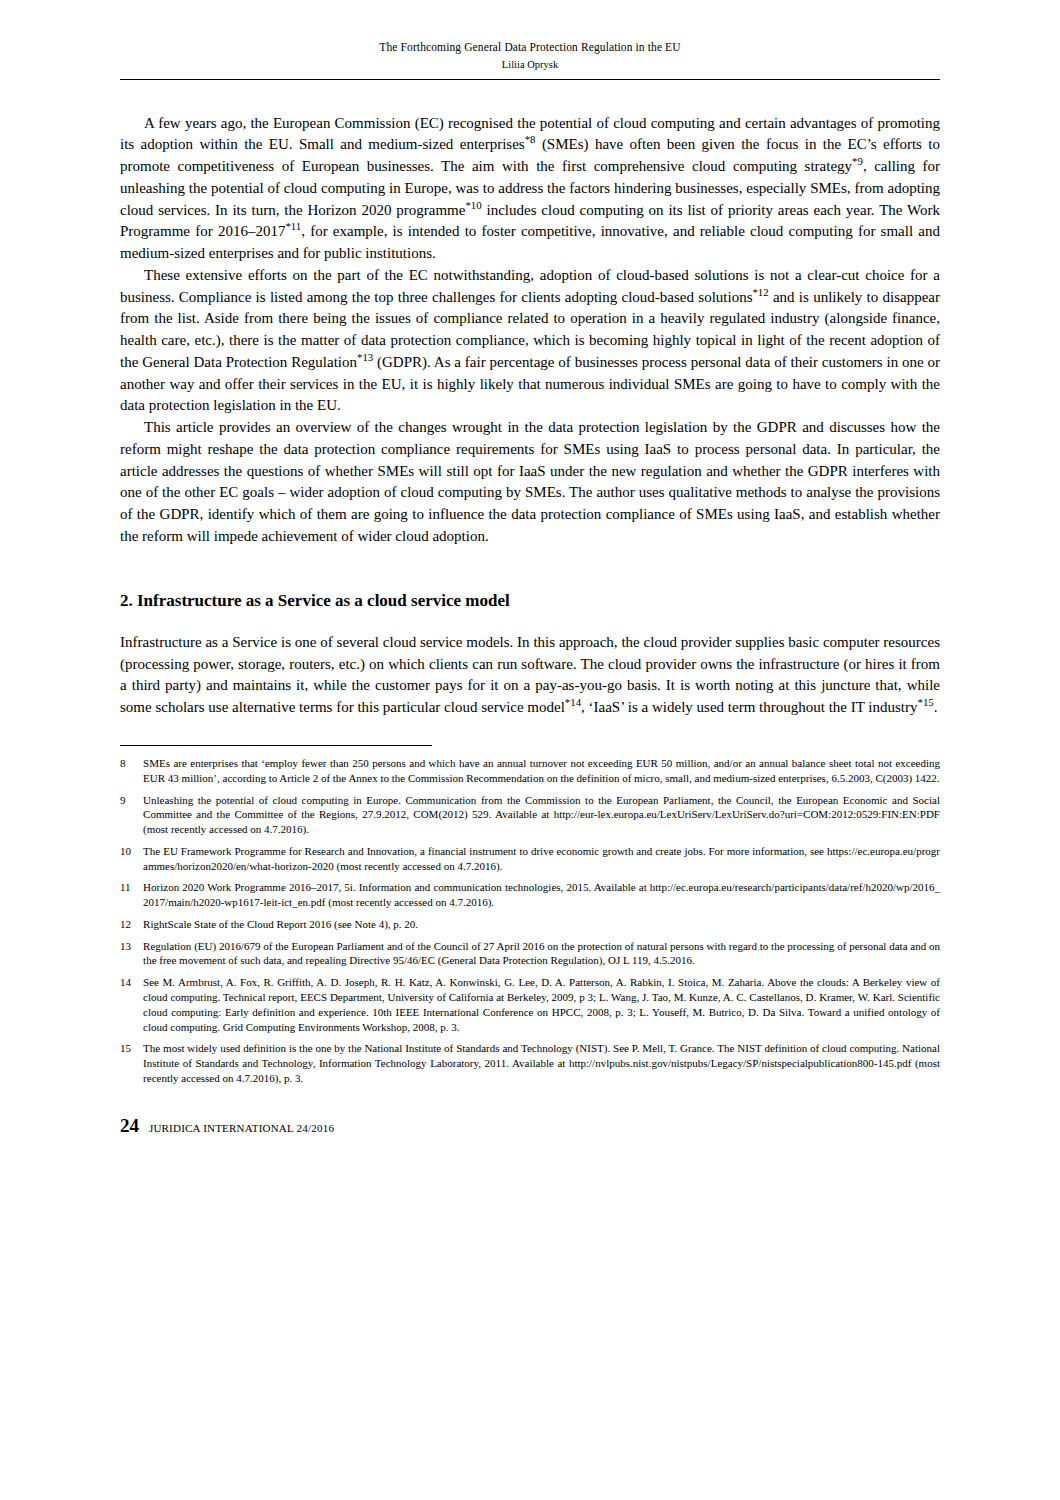The Forthcoming General Data Protection Regulation in the EU
Liliia Oprysk
A few years ago, the European Commission (EC) recognised the potential of cloud computing and certain advantages of promoting its adoption within the EU. Small and medium-sized enterprises*8 (SMEs) have often been given the focus in the EC’s efforts to promote competitiveness of European businesses. The aim with the first comprehensive cloud computing strategy*9, calling for unleashing the potential of cloud computing in Europe, was to address the factors hindering businesses, especially SMEs, from adopting cloud services. In its turn, the Horizon 2020 programme*10 includes cloud computing on its list of priority areas each year. The Work Programme for 2016–2017*11, for example, is intended to foster competitive, innovative, and reliable cloud computing for small and medium-sized enterprises and for public institutions.
These extensive efforts on the part of the EC notwithstanding, adoption of cloud-based solutions is not a clear-cut choice for a business. Compliance is listed among the top three challenges for clients adopting cloud-based solutions*12 and is unlikely to disappear from the list. Aside from there being the issues of compliance related to operation in a heavily regulated industry (alongside finance, health care, etc.), there is the matter of data protection compliance, which is becoming highly topical in light of the recent adoption of the General Data Protection Regulation*13 (GDPR). As a fair percentage of businesses process personal data of their customers in one or another way and offer their services in the EU, it is highly likely that numerous individual SMEs are going to have to comply with the data protection legislation in the EU.
This article provides an overview of the changes wrought in the data protection legislation by the GDPR and discusses how the reform might reshape the data protection compliance requirements for SMEs using IaaS to process personal data. In particular, the article addresses the questions of whether SMEs will still opt for IaaS under the new regulation and whether the GDPR interferes with one of the other EC goals – wider adoption of cloud computing by SMEs. The author uses qualitative methods to analyse the provisions of the GDPR, identify which of them are going to influence the data protection compliance of SMEs using IaaS, and establish whether the reform will impede achievement of wider cloud adoption.
2. Infrastructure as a Service as a cloud service model
Infrastructure as a Service is one of several cloud service models. In this approach, the cloud provider supplies basic computer resources (processing power, storage, routers, etc.) on which clients can run software. The cloud provider owns the infrastructure (or hires it from a third party) and maintains it, while the customer pays for it on a pay-as-you-go basis. It is worth noting at this juncture that, while some scholars use alternative terms for this particular cloud service model*14, ‘IaaS’ is a widely used term throughout the IT industry*15.
SMEs are enterprises that ‘employ fewer than 250 persons and which have an annual turnover not exceeding EUR 50 million, and/or an annual balance sheet total not exceeding EUR 43 million’, according to Article 2 of the Annex to the Commission Recommendation on the definition of micro, small, and medium-sized enterprises, 6.5.2003, C(2003) 1422.
Unleashing the potential of cloud computing in Europe. Communication from the Commission to the European Parliament, the Council, the European Economic and Social Committee and the Committee of the Regions, 27.9.2012, COM(2012) 529. Available at http://eur-lex.europa.eu/LexUriServ/LexUriServ.do?uri=COM:2012:0529:FIN:EN:PDF (most recently accessed on 4.7.2016).
The EU Framework Programme for Research and Innovation, a financial instrument to drive economic growth and create jobs. For more information, see https://ec.europa.eu/programmes/horizon2020/en/what-horizon-2020 (most recently accessed on 4.7.2016).
Horizon 2020 Work Programme 2016–2017, 5i. Information and communication technologies, 2015. Available at http://ec.europa.eu/research/participants/data/ref/h2020/wp/2016_2017/main/h2020-wp1617-leit-ict_en.pdf (most recently accessed on 4.7.2016).
RightScale State of the Cloud Report 2016 (see Note 4), p. 20.
Regulation (EU) 2016/679 of the European Parliament and of the Council of 27 April 2016 on the protection of natural persons with regard to the processing of personal data and on the free movement of such data, and repealing Directive 95/46/EC (General Data Protection Regulation), OJ L 119, 4.5.2016.
See M. Armbrust, A. Fox, R. Griffith, A. D. Joseph, R. H. Katz, A. Konwinski, G. Lee, D. A. Patterson, A. Rabkin, I. Stoica, M. Zaharia. Above the clouds: A Berkeley view of cloud computing. Technical report, EECS Department, University of California at Berkeley, 2009, p 3; L. Wang, J. Tao, M. Kunze, A. C. Castellanos, D. Kramer, W. Karl. Scientific cloud computing: Early definition and experience. 10th IEEE International Conference on HPCC, 2008, p. 3; L. Youseff, M. Butrico, D. Da Silva. Toward a unified ontology of cloud computing. Grid Computing Environments Workshop, 2008, p. 3.
The most widely used definition is the one by the National Institute of Standards and Technology (NIST). See P. Mell, T. Grance. The NIST definition of cloud computing. National Institute of Standards and Technology, Information Technology Laboratory, 2011. Available at http://nvlpubs.nist.gov/nistpubs/Legacy/SP/nistspecialpublication800-145.pdf (most recently accessed on 4.7.2016), p. 3.
24 JURIDICA INTERNATIONAL 24/2016